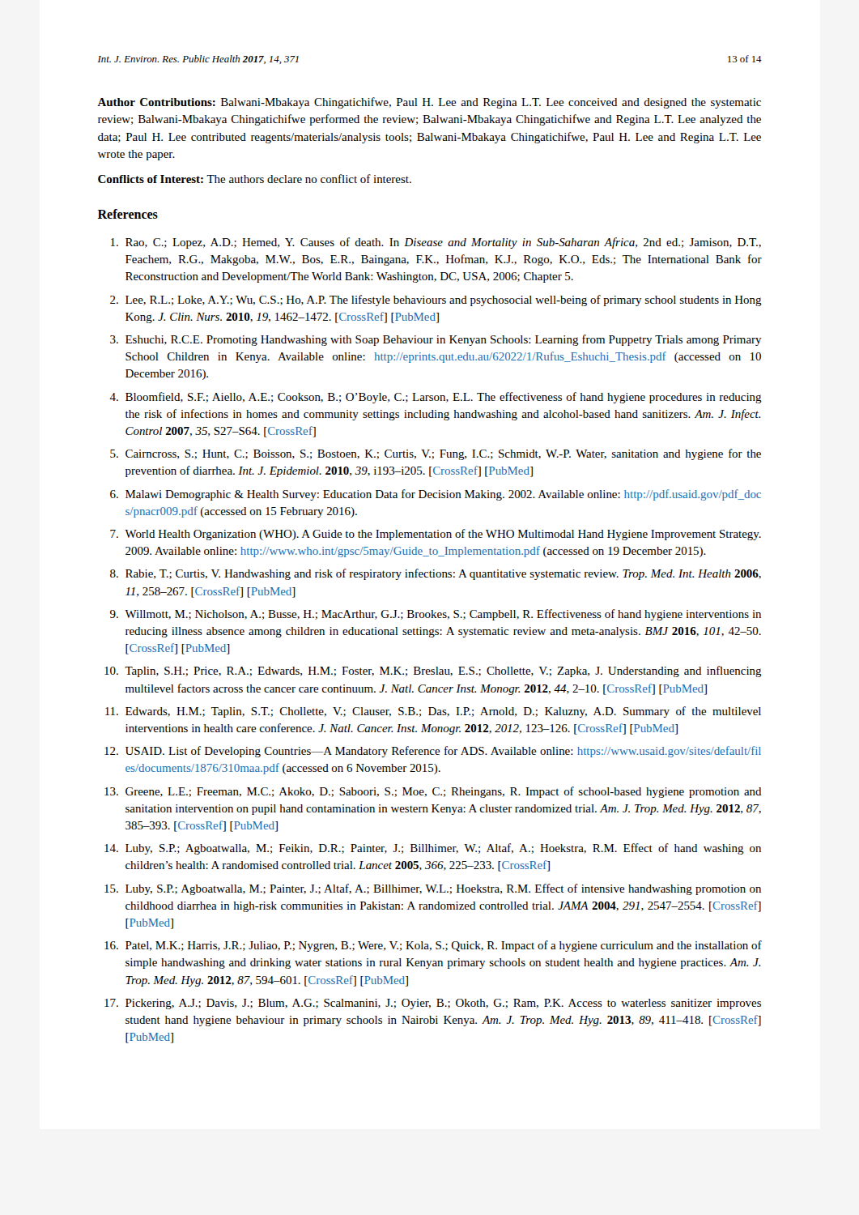Int. J. Environ. Res. Public Health 2017, 14, 371 13 of 14
Author Contributions: Balwani-Mbakaya Chingatichifwe, Paul H. Lee and Regina L.T. Lee conceived and designed the systematic review; Balwani-Mbakaya Chingatichifwe performed the review; Balwani-Mbakaya Chingatichifwe and Regina L.T. Lee analyzed the data; Paul H. Lee contributed reagents/materials/analysis tools; Balwani-Mbakaya Chingatichifwe, Paul H. Lee and Regina L.T. Lee wrote the paper.
Conflicts of Interest: The authors declare no conflict of interest.
References
Rao, C.; Lopez, A.D.; Hemed, Y. Causes of death. In Disease and Mortality in Sub-Saharan Africa, 2nd ed.; Jamison, D.T., Feachem, R.G., Makgoba, M.W., Bos, E.R., Baingana, F.K., Hofman, K.J., Rogo, K.O., Eds.; The International Bank for Reconstruction and Development/The World Bank: Washington, DC, USA, 2006; Chapter 5.
Lee, R.L.; Loke, A.Y.; Wu, C.S.; Ho, A.P. The lifestyle behaviours and psychosocial well-being of primary school students in Hong Kong. J. Clin. Nurs. 2010, 19, 1462–1472. [CrossRef] [PubMed]
Eshuchi, R.C.E. Promoting Handwashing with Soap Behaviour in Kenyan Schools: Learning from Puppetry Trials among Primary School Children in Kenya. Available online: http://eprints.qut.edu.au/62022/1/Rufus_Eshuchi_Thesis.pdf (accessed on 10 December 2016).
Bloomfield, S.F.; Aiello, A.E.; Cookson, B.; O’Boyle, C.; Larson, E.L. The effectiveness of hand hygiene procedures in reducing the risk of infections in homes and community settings including handwashing and alcohol-based hand sanitizers. Am. J. Infect. Control 2007, 35, S27–S64. [CrossRef]
Cairncross, S.; Hunt, C.; Boisson, S.; Bostoen, K.; Curtis, V.; Fung, I.C.; Schmidt, W.-P. Water, sanitation and hygiene for the prevention of diarrhea. Int. J. Epidemiol. 2010, 39, i193–i205. [CrossRef] [PubMed]
Malawi Demographic & Health Survey: Education Data for Decision Making. 2002. Available online: http://pdf.usaid.gov/pdf_docs/pnacr009.pdf (accessed on 15 February 2016).
World Health Organization (WHO). A Guide to the Implementation of the WHO Multimodal Hand Hygiene Improvement Strategy. 2009. Available online: http://www.who.int/gpsc/5may/Guide_to_Implementation.pdf (accessed on 19 December 2015).
Rabie, T.; Curtis, V. Handwashing and risk of respiratory infections: A quantitative systematic review. Trop. Med. Int. Health 2006, 11, 258–267. [CrossRef] [PubMed]
Willmott, M.; Nicholson, A.; Busse, H.; MacArthur, G.J.; Brookes, S.; Campbell, R. Effectiveness of hand hygiene interventions in reducing illness absence among children in educational settings: A systematic review and meta-analysis. BMJ 2016, 101, 42–50. [CrossRef] [PubMed]
Taplin, S.H.; Price, R.A.; Edwards, H.M.; Foster, M.K.; Breslau, E.S.; Chollette, V.; Zapka, J. Understanding and influencing multilevel factors across the cancer care continuum. J. Natl. Cancer Inst. Monogr. 2012, 44, 2–10. [CrossRef] [PubMed]
Edwards, H.M.; Taplin, S.T.; Chollette, V.; Clauser, S.B.; Das, I.P.; Arnold, D.; Kaluzny, A.D. Summary of the multilevel interventions in health care conference. J. Natl. Cancer. Inst. Monogr. 2012, 2012, 123–126. [CrossRef] [PubMed]
USAID. List of Developing Countries—A Mandatory Reference for ADS. Available online: https://www.usaid.gov/sites/default/files/documents/1876/310maa.pdf (accessed on 6 November 2015).
Greene, L.E.; Freeman, M.C.; Akoko, D.; Saboori, S.; Moe, C.; Rheingans, R. Impact of school-based hygiene promotion and sanitation intervention on pupil hand contamination in western Kenya: A cluster randomized trial. Am. J. Trop. Med. Hyg. 2012, 87, 385–393. [CrossRef] [PubMed]
Luby, S.P.; Agboatwalla, M.; Feikin, D.R.; Painter, J.; Billhimer, W.; Altaf, A.; Hoekstra, R.M. Effect of hand washing on children’s health: A randomised controlled trial. Lancet 2005, 366, 225–233. [CrossRef]
Luby, S.P.; Agboatwalla, M.; Painter, J.; Altaf, A.; Billhimer, W.L.; Hoekstra, R.M. Effect of intensive handwashing promotion on childhood diarrhea in high-risk communities in Pakistan: A randomized controlled trial. JAMA 2004, 291, 2547–2554. [CrossRef] [PubMed]
Patel, M.K.; Harris, J.R.; Juliao, P.; Nygren, B.; Were, V.; Kola, S.; Quick, R. Impact of a hygiene curriculum and the installation of simple handwashing and drinking water stations in rural Kenyan primary schools on student health and hygiene practices. Am. J. Trop. Med. Hyg. 2012, 87, 594–601. [CrossRef] [PubMed]
Pickering, A.J.; Davis, J.; Blum, A.G.; Scalmanini, J.; Oyier, B.; Okoth, G.; Ram, P.K. Access to waterless sanitizer improves student hand hygiene behaviour in primary schools in Nairobi Kenya. Am. J. Trop. Med. Hyg. 2013, 89, 411–418. [CrossRef] [PubMed]